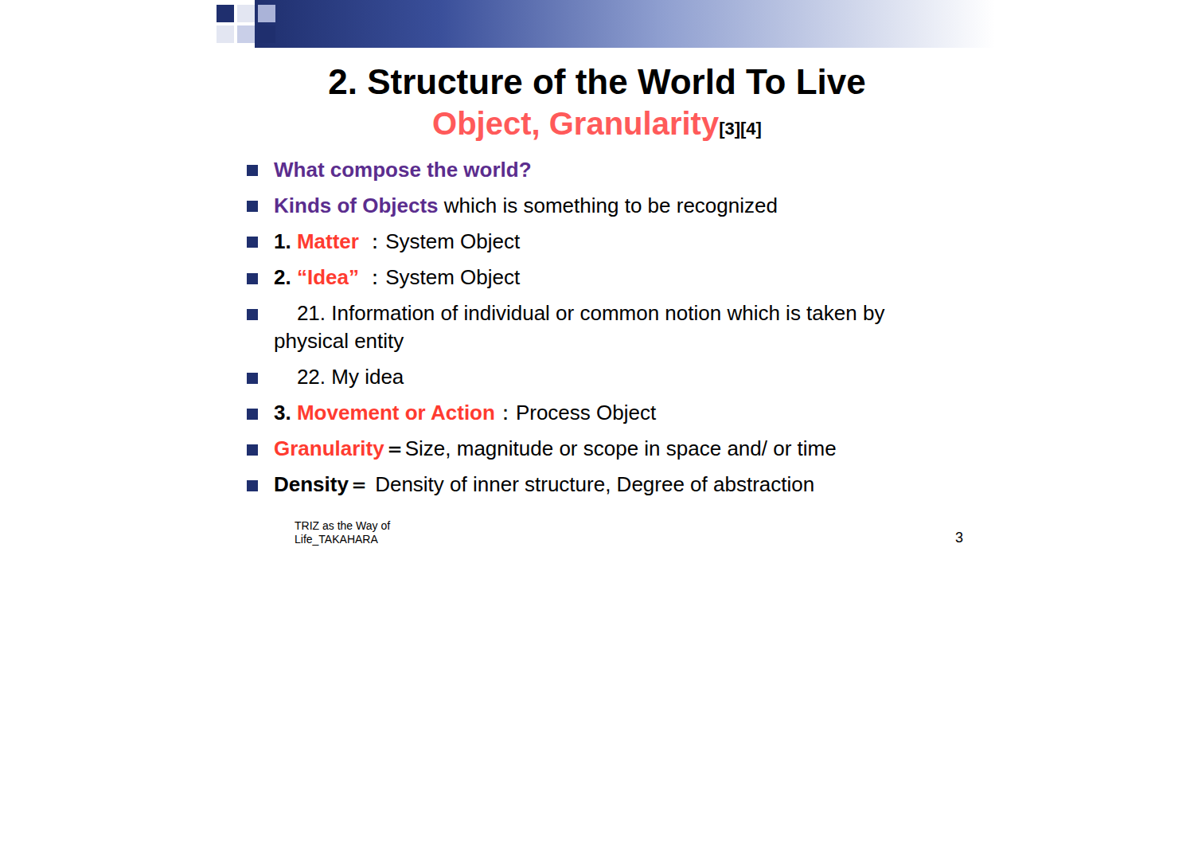2. Structure of the World To Live
Object, Granularity[3][4]
What compose the world?
Kinds of Objects which is something to be recognized
1. Matter ：System Object
2. “Idea” ：System Object
21. Information of individual or common notion which is taken by physical entity
22. My idea
3. Movement or Action：Process Object
Granularity＝Size, magnitude or scope in space and/ or time
Density＝ Density of inner structure, Degree of abstraction
TRIZ as the Way of
Life_TAKAHARA
3